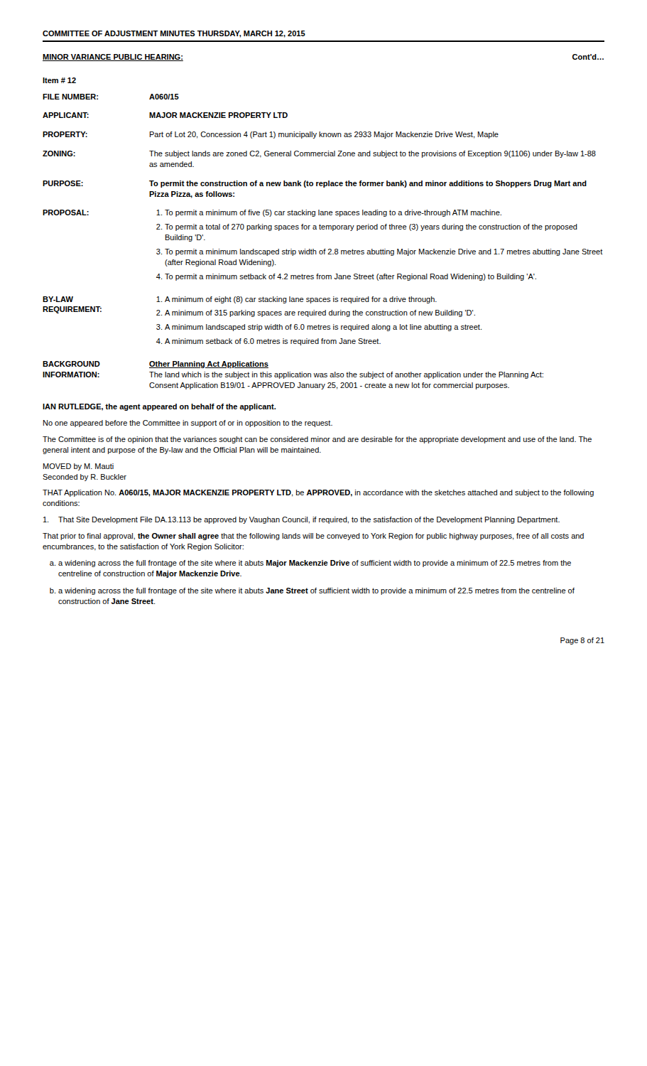COMMITTEE OF ADJUSTMENT MINUTES THURSDAY, MARCH 12, 2015
MINOR VARIANCE PUBLIC HEARING: Cont'd…
Item # 12
| FILE NUMBER: | A060/15 |
| APPLICANT: | MAJOR MACKENZIE PROPERTY LTD |
| PROPERTY: | Part of Lot 20, Concession 4 (Part 1) municipally known as 2933 Major Mackenzie Drive West, Maple |
| ZONING: | The subject lands are zoned C2, General Commercial Zone and subject to the provisions of Exception 9(1106) under By-law 1-88 as amended. |
| PURPOSE: | To permit the construction of a new bank (to replace the former bank) and minor additions to Shoppers Drug Mart and Pizza Pizza, as follows: |
| PROPOSAL: | To permit a minimum of five (5) car stacking lane spaces leading to a drive-through ATM machine. To permit a total of 270 parking spaces for a temporary period of three (3) years during the construction of the proposed Building 'D'. To permit a minimum landscaped strip width of 2.8 metres abutting Major Mackenzie Drive and 1.7 metres abutting Jane Street (after Regional Road Widening). To permit a minimum setback of 4.2 metres from Jane Street (after Regional Road Widening) to Building 'A'. |
| BY-LAW REQUIREMENT: | A minimum of eight (8) car stacking lane spaces is required for a drive through. A minimum of 315 parking spaces are required during the construction of new Building 'D'. A minimum landscaped strip width of 6.0 metres is required along a lot line abutting a street. A minimum setback of 6.0 metres is required from Jane Street. |
| BACKGROUND INFORMATION: | Other Planning Act Applications The land which is the subject in this application was also the subject of another application under the Planning Act: Consent Application B19/01 - APPROVED January 25, 2001 - create a new lot for commercial purposes. |
IAN RUTLEDGE, the agent appeared on behalf of the applicant.
No one appeared before the Committee in support of or in opposition to the request.
The Committee is of the opinion that the variances sought can be considered minor and are desirable for the appropriate development and use of the land. The general intent and purpose of the By-law and the Official Plan will be maintained.
MOVED by M. Mauti
Seconded by R. Buckler
THAT Application No. A060/15, MAJOR MACKENZIE PROPERTY LTD, be APPROVED, in accordance with the sketches attached and subject to the following conditions:
1.
That Site Development File DA.13.113 be approved by Vaughan Council, if required, to the satisfaction of the Development Planning Department.
That prior to final approval, the Owner shall agree that the following lands will be conveyed to York Region for public highway purposes, free of all costs and encumbrances, to the satisfaction of York Region Solicitor:
a widening across the full frontage of the site where it abuts Major Mackenzie Drive of sufficient width to provide a minimum of 22.5 metres from the centreline of construction of Major Mackenzie Drive.
a widening across the full frontage of the site where it abuts Jane Street of sufficient width to provide a minimum of 22.5 metres from the centreline of construction of Jane Street.
Page 8 of 21